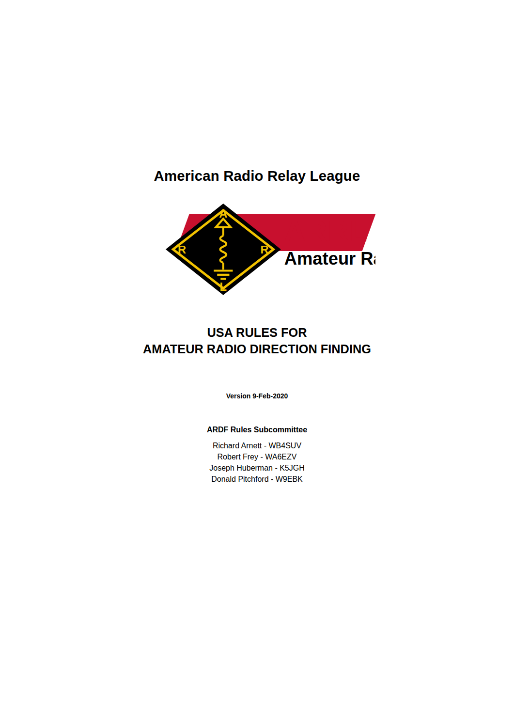American Radio Relay League
A R R L ARRL Amateur Radio
USA RULES FOR
AMATEUR RADIO DIRECTION FINDING
Version 9-Feb-2020
ARDF Rules Subcommittee
Richard Arnett - WB4SUV
Robert Frey - WA6EZV
Joseph Huberman - K5JGH
Donald Pitchford - W9EBK